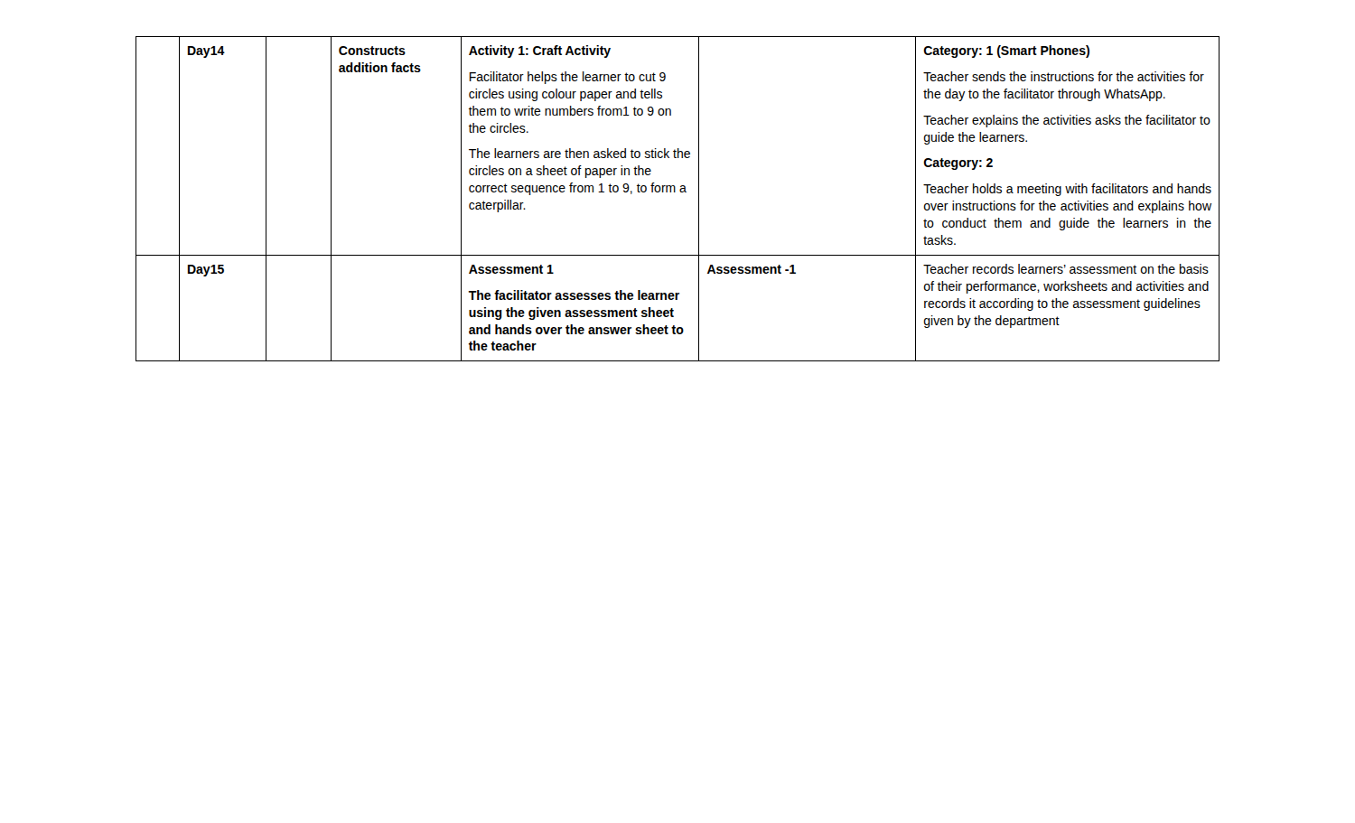| | Day14 | | Constructs addition facts | Activity 1: Craft Activity Facilitator helps the learner to cut 9 circles using colour paper and tells them to write numbers from1 to 9 on the circles. The learners are then asked to stick the circles on a sheet of paper in the correct sequence from 1 to 9, to form a caterpillar. | | Category: 1 (Smart Phones) Teacher sends the instructions for the activities for the day to the facilitator through WhatsApp. Teacher explains the activities asks the facilitator to guide the learners. Category: 2 Teacher holds a meeting with facilitators and hands over instructions for the activities and explains how to conduct them and guide the learners in the tasks. |
| | Day15 | | | Assessment 1 The facilitator assesses the learner using the given assessment sheet and hands over the answer sheet to the teacher | Assessment -1 | Teacher records learners’ assessment on the basis of their performance, worksheets and activities and records it according to the assessment guidelines given by the department |